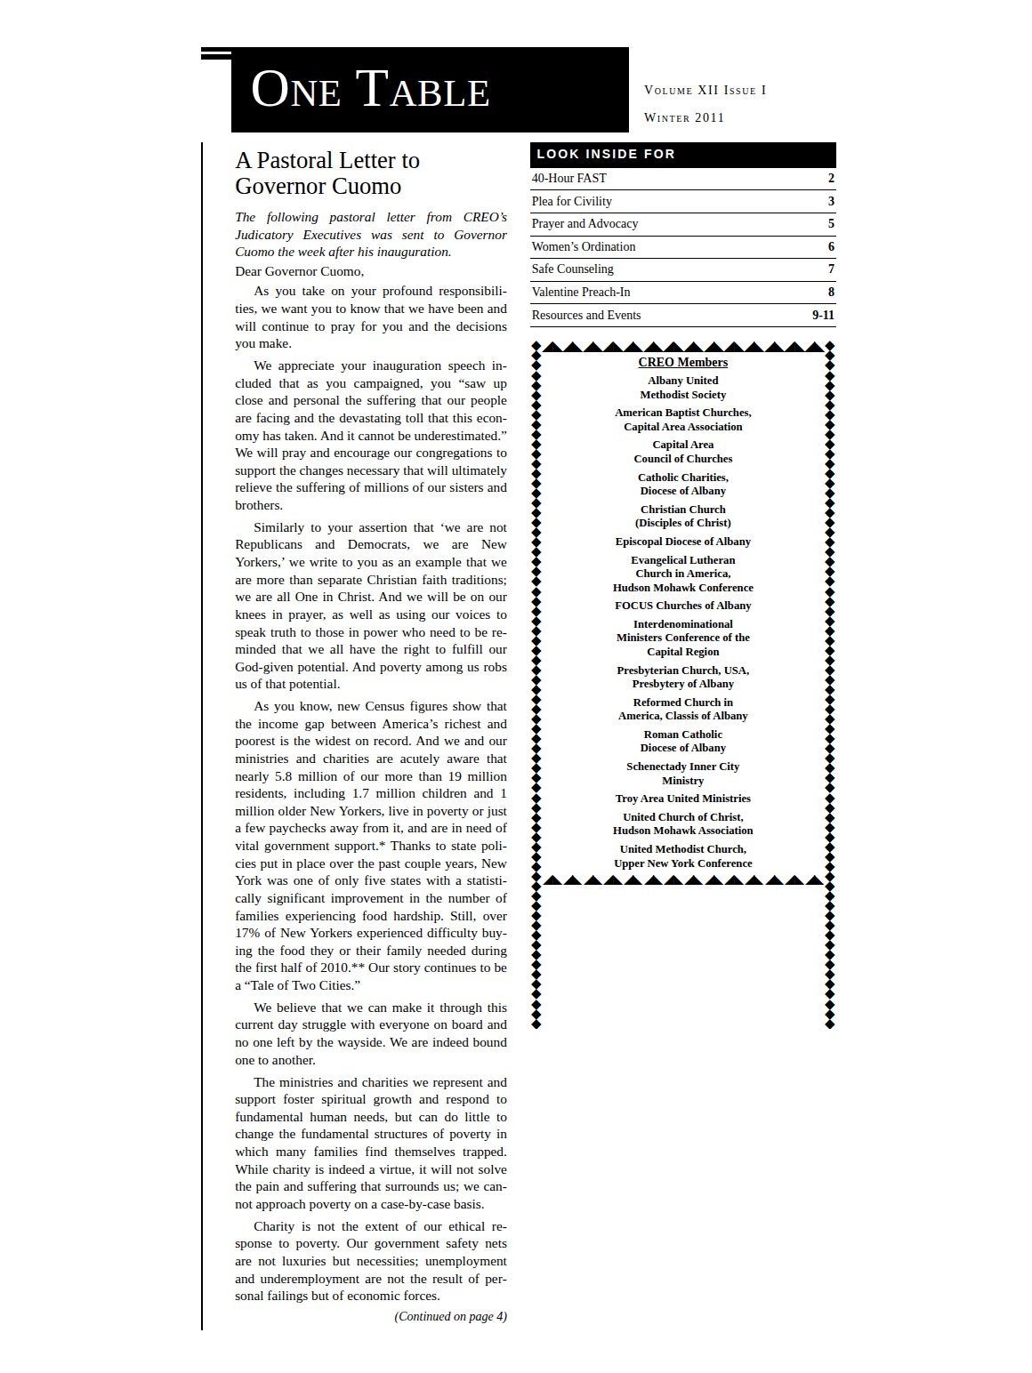ONE TABLE
Volume XII Issue I
Winter 2011
A Pastoral Letter to Governor Cuomo
The following pastoral letter from CREO’s Judicatory Executives was sent to Governor Cuomo the week after his inauguration.
Dear Governor Cuomo,
As you take on your profound responsibilities, we want you to know that we have been and will continue to pray for you and the decisions you make.
We appreciate your inauguration speech included that as you campaigned, you “saw up close and personal the suffering that our people are facing and the devastating toll that this economy has taken. And it cannot be underestimated.” We will pray and encourage our congregations to support the changes necessary that will ultimately relieve the suffering of millions of our sisters and brothers.
Similarly to your assertion that ‘we are not Republicans and Democrats, we are New Yorkers,’ we write to you as an example that we are more than separate Christian faith traditions; we are all One in Christ. And we will be on our knees in prayer, as well as using our voices to speak truth to those in power who need to be reminded that we all have the right to fulfill our God-given potential. And poverty among us robs us of that potential.
As you know, new Census figures show that the income gap between America’s richest and poorest is the widest on record. And we and our ministries and charities are acutely aware that nearly 5.8 million of our more than 19 million residents, including 1.7 million children and 1 million older New Yorkers, live in poverty or just a few paychecks away from it, and are in need of vital government support.* Thanks to state policies put in place over the past couple years, New York was one of only five states with a statistically significant improvement in the number of families experiencing food hardship. Still, over 17% of New Yorkers experienced difficulty buying the food they or their family needed during the first half of 2010.** Our story continues to be a “Tale of Two Cities.”
We believe that we can make it through this current day struggle with everyone on board and no one left by the wayside. We are indeed bound one to another.
The ministries and charities we represent and support foster spiritual growth and respond to fundamental human needs, but can do little to change the fundamental structures of poverty in which many families find themselves trapped. While charity is indeed a virtue, it will not solve the pain and suffering that surrounds us; we cannot approach poverty on a case-by-case basis.
Charity is not the extent of our ethical response to poverty. Our government safety nets are not luxuries but necessities; unemployment and underemployment are not the result of personal failings but of economic forces.
(Continued on page 4)
LOOK INSIDE FOR
| 40-Hour FAST | 2 |
| Plea for Civility | 3 |
| Prayer and Advocacy | 5 |
| Women’s Ordination | 6 |
| Safe Counseling | 7 |
| Valentine Preach-In | 8 |
| Resources and Events | 9-11 |
◆
◆
◆
◆
◆
◆
◆
◆
◆
◆
◆
◆
◆
◆
◆
◆
◆
◆
◆
◆
◆
◆
◆
◆
◆
◆
◆
◆
◆
◆
◆
◆
◆
◆
◆
◆
◆
◆
◆
◆
◆
◆
◆
◆
◆
◆
◆
◆
◆
◆
◆
◆
◆
◆
◆
◆
◆
◆
◆
◆
◆
◆
◆
◆
◆
◆
◆
◆
◆
◆
◢◣◢◣◢◣◢◣◢◣◢◣◢◣◢◣◢◣◢◣◢◣◢◣◢◣◢◣
CREO Members
Albany United
Methodist Society
American Baptist Churches,
Capital Area Association
Capital Area
Council of Churches
Catholic Charities,
Diocese of Albany
Christian Church
(Disciples of Christ)
Episcopal Diocese of Albany
Evangelical Lutheran
Church in America,
Hudson Mohawk Conference
FOCUS Churches of Albany
Interdenominational
Ministers Conference of the
Capital Region
Presbyterian Church, USA,
Presbytery of Albany
Reformed Church in
America, Classis of Albany
Roman Catholic
Diocese of Albany
Schenectady Inner City
Ministry
Troy Area United Ministries
United Church of Christ,
Hudson Mohawk Association
United Methodist Church,
Upper New York Conference
◢◣◢◣◢◣◢◣◢◣◢◣◢◣◢◣◢◣◢◣◢◣◢◣◢◣◢◣
◆
◆
◆
◆
◆
◆
◆
◆
◆
◆
◆
◆
◆
◆
◆
◆
◆
◆
◆
◆
◆
◆
◆
◆
◆
◆
◆
◆
◆
◆
◆
◆
◆
◆
◆
◆
◆
◆
◆
◆
◆
◆
◆
◆
◆
◆
◆
◆
◆
◆
◆
◆
◆
◆
◆
◆
◆
◆
◆
◆
◆
◆
◆
◆
◆
◆
◆
◆
◆
◆